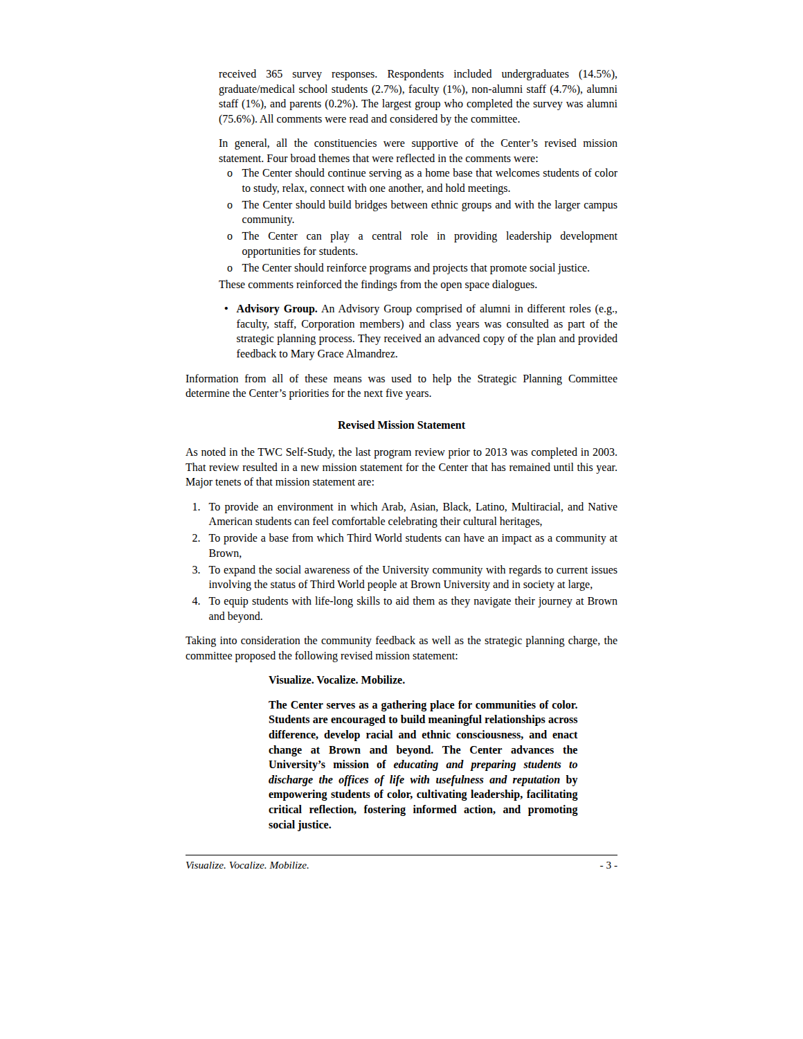received 365 survey responses. Respondents included undergraduates (14.5%), graduate/medical school students (2.7%), faculty (1%), non-alumni staff (4.7%), alumni staff (1%), and parents (0.2%). The largest group who completed the survey was alumni (75.6%). All comments were read and considered by the committee.
In general, all the constituencies were supportive of the Center’s revised mission statement. Four broad themes that were reflected in the comments were:
The Center should continue serving as a home base that welcomes students of color to study, relax, connect with one another, and hold meetings.
The Center should build bridges between ethnic groups and with the larger campus community.
The Center can play a central role in providing leadership development opportunities for students.
The Center should reinforce programs and projects that promote social justice.
These comments reinforced the findings from the open space dialogues.
Advisory Group. An Advisory Group comprised of alumni in different roles (e.g., faculty, staff, Corporation members) and class years was consulted as part of the strategic planning process. They received an advanced copy of the plan and provided feedback to Mary Grace Almandrez.
Information from all of these means was used to help the Strategic Planning Committee determine the Center’s priorities for the next five years.
Revised Mission Statement
As noted in the TWC Self-Study, the last program review prior to 2013 was completed in 2003. That review resulted in a new mission statement for the Center that has remained until this year. Major tenets of that mission statement are:
To provide an environment in which Arab, Asian, Black, Latino, Multiracial, and Native American students can feel comfortable celebrating their cultural heritages,
To provide a base from which Third World students can have an impact as a community at Brown,
To expand the social awareness of the University community with regards to current issues involving the status of Third World people at Brown University and in society at large,
To equip students with life-long skills to aid them as they navigate their journey at Brown and beyond.
Taking into consideration the community feedback as well as the strategic planning charge, the committee proposed the following revised mission statement:
Visualize. Vocalize. Mobilize.
The Center serves as a gathering place for communities of color. Students are encouraged to build meaningful relationships across difference, develop racial and ethnic consciousness, and enact change at Brown and beyond. The Center advances the University’s mission of educating and preparing students to discharge the offices of life with usefulness and reputation by empowering students of color, cultivating leadership, facilitating critical reflection, fostering informed action, and promoting social justice.
Visualize. Vocalize. Mobilize. - 3 -